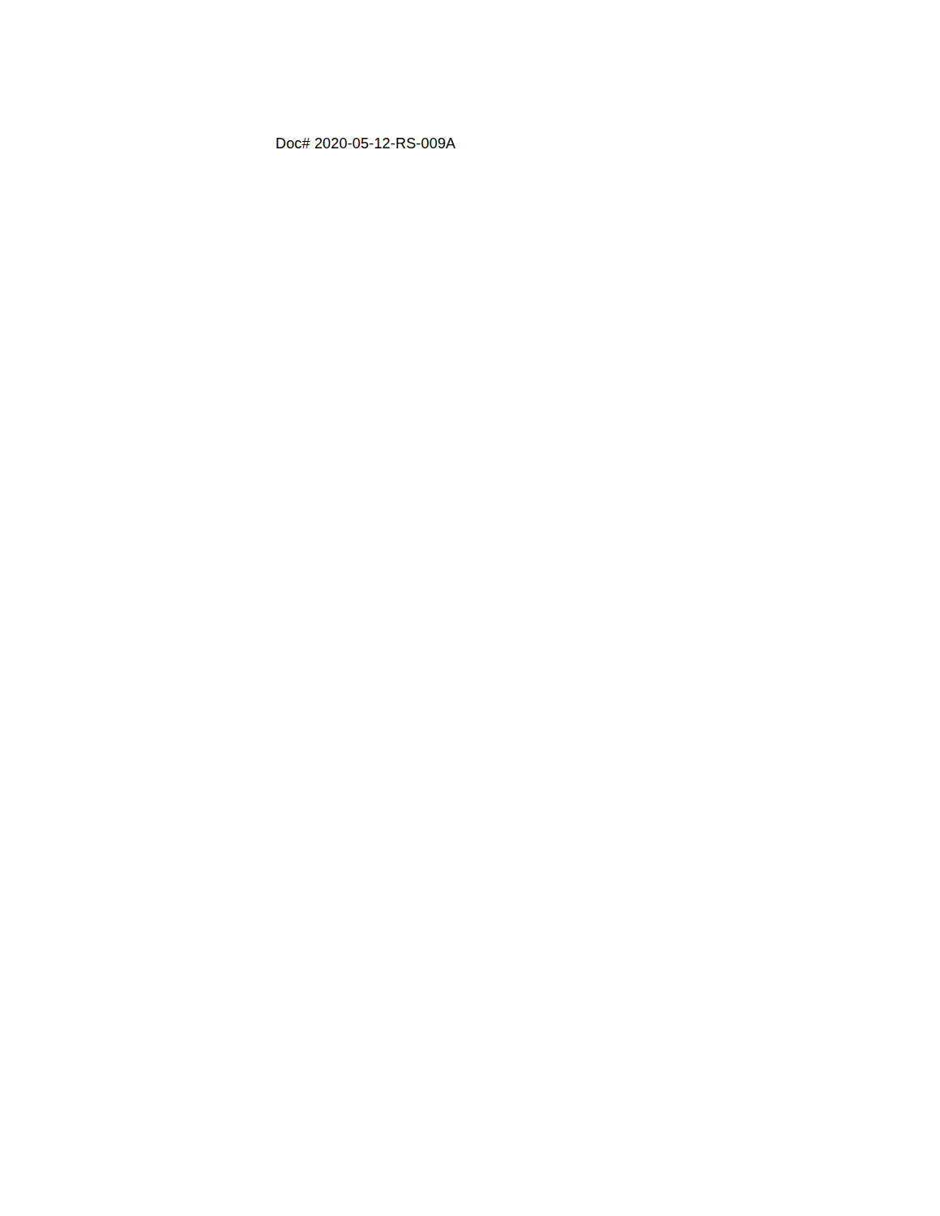Doc# 2020-05-12-RS-009A